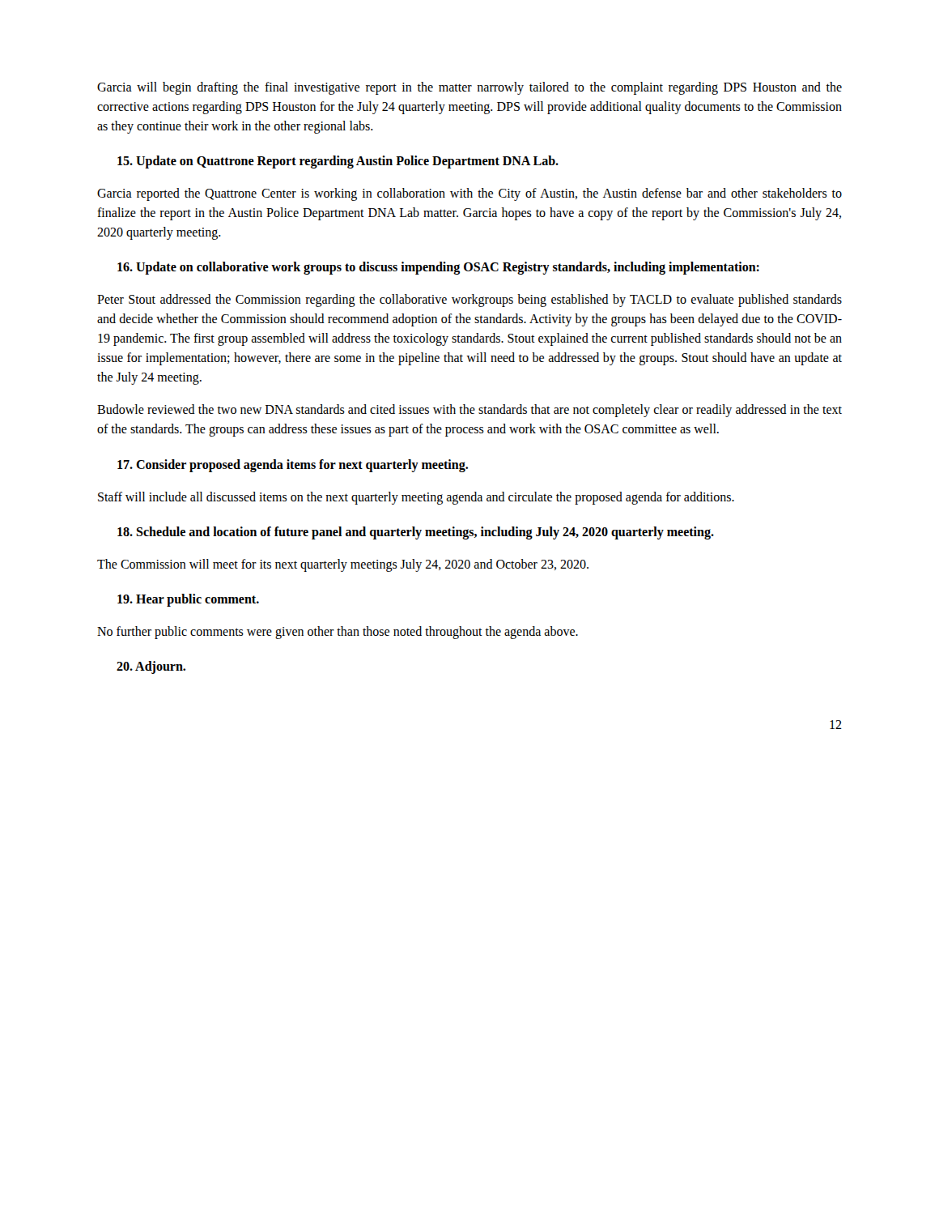Garcia will begin drafting the final investigative report in the matter narrowly tailored to the complaint regarding DPS Houston and the corrective actions regarding DPS Houston for the July 24 quarterly meeting. DPS will provide additional quality documents to the Commission as they continue their work in the other regional labs.
15. Update on Quattrone Report regarding Austin Police Department DNA Lab.
Garcia reported the Quattrone Center is working in collaboration with the City of Austin, the Austin defense bar and other stakeholders to finalize the report in the Austin Police Department DNA Lab matter. Garcia hopes to have a copy of the report by the Commission's July 24, 2020 quarterly meeting.
16. Update on collaborative work groups to discuss impending OSAC Registry standards, including implementation:
Peter Stout addressed the Commission regarding the collaborative workgroups being established by TACLD to evaluate published standards and decide whether the Commission should recommend adoption of the standards. Activity by the groups has been delayed due to the COVID-19 pandemic. The first group assembled will address the toxicology standards. Stout explained the current published standards should not be an issue for implementation; however, there are some in the pipeline that will need to be addressed by the groups. Stout should have an update at the July 24 meeting.
Budowle reviewed the two new DNA standards and cited issues with the standards that are not completely clear or readily addressed in the text of the standards. The groups can address these issues as part of the process and work with the OSAC committee as well.
17. Consider proposed agenda items for next quarterly meeting.
Staff will include all discussed items on the next quarterly meeting agenda and circulate the proposed agenda for additions.
18. Schedule and location of future panel and quarterly meetings, including July 24, 2020 quarterly meeting.
The Commission will meet for its next quarterly meetings July 24, 2020 and October 23, 2020.
19. Hear public comment.
No further public comments were given other than those noted throughout the agenda above.
20. Adjourn.
12